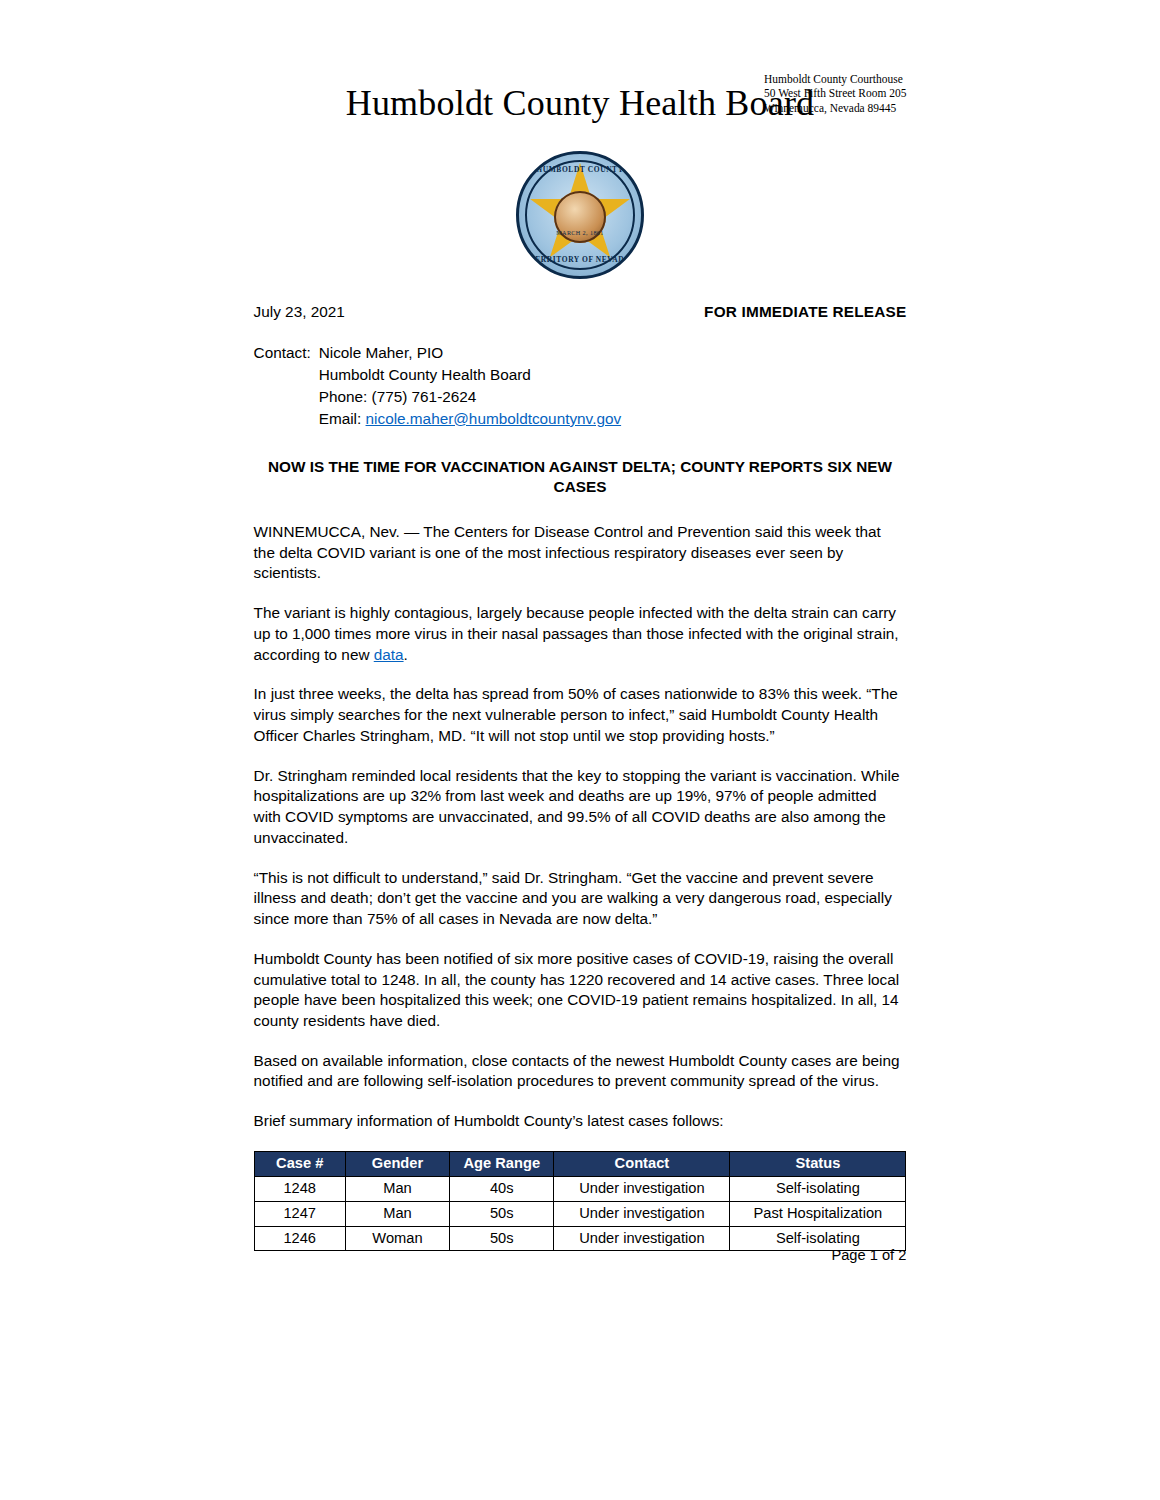Humboldt County Courthouse
50 West Fifth Street Room 205
Winnemucca, Nevada 89445
Humboldt County Health Board
Humboldt County
MARCH 2, 1861
Territory of Nevada
July 23, 2021
FOR IMMEDIATE RELEASE
| Contact: | Nicole Maher, PIO |
| | Humboldt County Health Board |
| | Phone: (775) 761-2624 |
| | Email: nicole.maher@humboldtcountynv.gov |
NOW IS THE TIME FOR VACCINATION AGAINST DELTA; COUNTY REPORTS SIX NEW CASES
WINNEMUCCA, Nev. — The Centers for Disease Control and Prevention said this week that the delta COVID variant is one of the most infectious respiratory diseases ever seen by scientists.
The variant is highly contagious, largely because people infected with the delta strain can carry up to 1,000 times more virus in their nasal passages than those infected with the original strain, according to new data.
In just three weeks, the delta has spread from 50% of cases nationwide to 83% this week. “The virus simply searches for the next vulnerable person to infect,” said Humboldt County Health Officer Charles Stringham, MD. “It will not stop until we stop providing hosts.”
Dr. Stringham reminded local residents that the key to stopping the variant is vaccination. While hospitalizations are up 32% from last week and deaths are up 19%, 97% of people admitted with COVID symptoms are unvaccinated, and 99.5% of all COVID deaths are also among the unvaccinated.
“This is not difficult to understand,” said Dr. Stringham. “Get the vaccine and prevent severe illness and death; don’t get the vaccine and you are walking a very dangerous road, especially since more than 75% of all cases in Nevada are now delta.”
Humboldt County has been notified of six more positive cases of COVID-19, raising the overall cumulative total to 1248. In all, the county has 1220 recovered and 14 active cases. Three local people have been hospitalized this week; one COVID-19 patient remains hospitalized. In all, 14 county residents have died.
Based on available information, close contacts of the newest Humboldt County cases are being notified and are following self-isolation procedures to prevent community spread of the virus.
Brief summary information of Humboldt County’s latest cases follows:
| Case # | Gender | Age Range | Contact | Status |
| --- | --- | --- | --- | --- |
| 1248 | Man | 40s | Under investigation | Self-isolating |
| 1247 | Man | 50s | Under investigation | Past Hospitalization |
| 1246 | Woman | 50s | Under investigation | Self-isolating |
Page 1 of 2